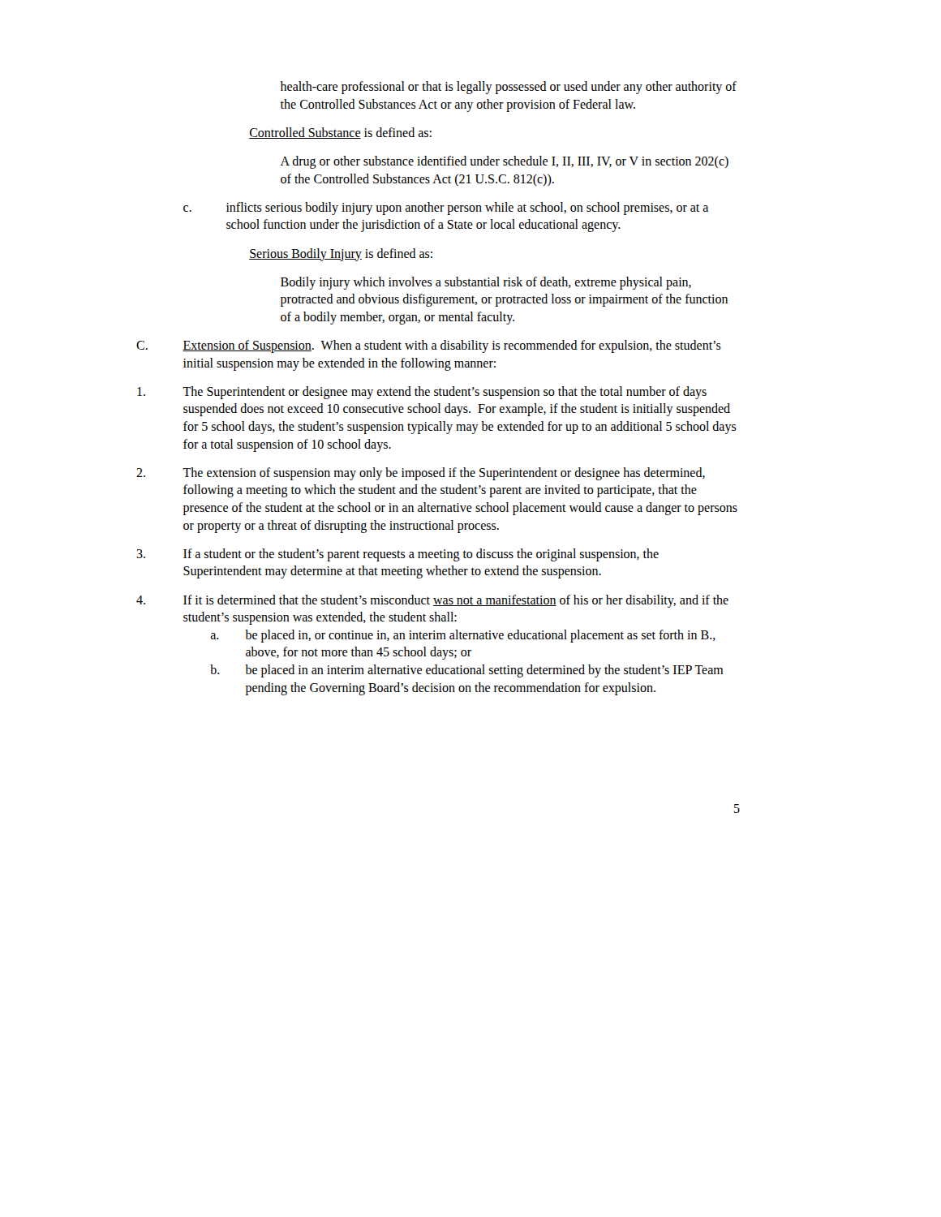health-care professional or that is legally possessed or used under any other authority of the Controlled Substances Act or any other provision of Federal law.
Controlled Substance is defined as:
A drug or other substance identified under schedule I, II, III, IV, or V in section 202(c) of the Controlled Substances Act (21 U.S.C. 812(c)).
c.
inflicts serious bodily injury upon another person while at school, on school premises, or at a school function under the jurisdiction of a State or local educational agency.
Serious Bodily Injury is defined as:
Bodily injury which involves a substantial risk of death, extreme physical pain, protracted and obvious disfigurement, or protracted loss or impairment of the function of a bodily member, organ, or mental faculty.
C.
Extension of Suspension. When a student with a disability is recommended for expulsion, the student’s initial suspension may be extended in the following manner:
1.
The Superintendent or designee may extend the student’s suspension so that the total number of days suspended does not exceed 10 consecutive school days. For example, if the student is initially suspended for 5 school days, the student’s suspension typically may be extended for up to an additional 5 school days for a total suspension of 10 school days.
2.
The extension of suspension may only be imposed if the Superintendent or designee has determined, following a meeting to which the student and the student’s parent are invited to participate, that the presence of the student at the school or in an alternative school placement would cause a danger to persons or property or a threat of disrupting the instructional process.
3.
If a student or the student’s parent requests a meeting to discuss the original suspension, the Superintendent may determine at that meeting whether to extend the suspension.
4.
If it is determined that the student’s misconduct was not a manifestation of his or her disability, and if the student’s suspension was extended, the student shall:
a.
be placed in, or continue in, an interim alternative educational placement as set forth in B., above, for not more than 45 school days; or
b.
be placed in an interim alternative educational setting determined by the student’s IEP Team pending the Governing Board’s decision on the recommendation for expulsion.
5